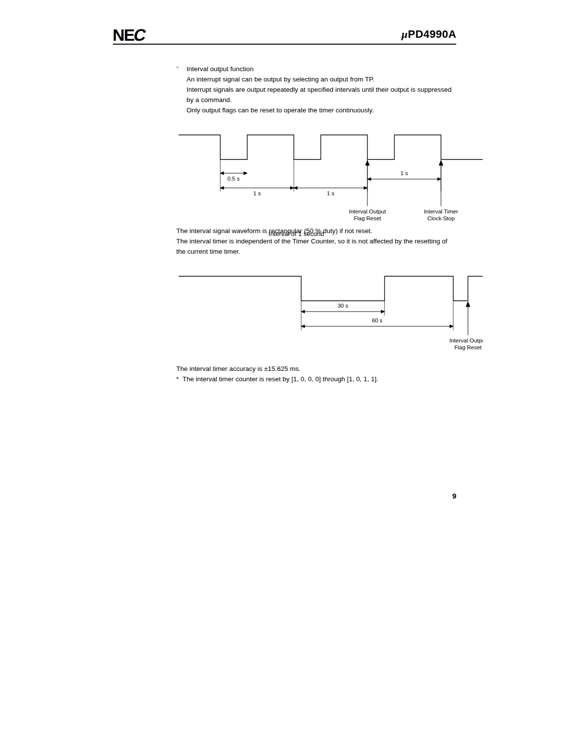NEC
µ PD4990A
Interval output function
An interrupt signal can be output by selecting an output from TP.
Interrupt signals are output repeatedly at specified intervals until their output is suppressed by a command.
Only output flags can be reset to operate the timer continuously.
0.5 s 1 s 1 s 1 s Interval Output Flag Reset Interval Timer Clock Stop
Interval of 1 second
The interval signal waveform is rectangular (50 % duty) if not reset.
The interval timer is independent of the Timer Counter, so it is not affected by the resetting of the current time timer.
30 s 60 s Interval Output Flag Reset
The interval timer accuracy is ±15.625 ms.
* The interval timer counter is reset by [1, 0, 0, 0] through [1, 0, 1, 1].
9